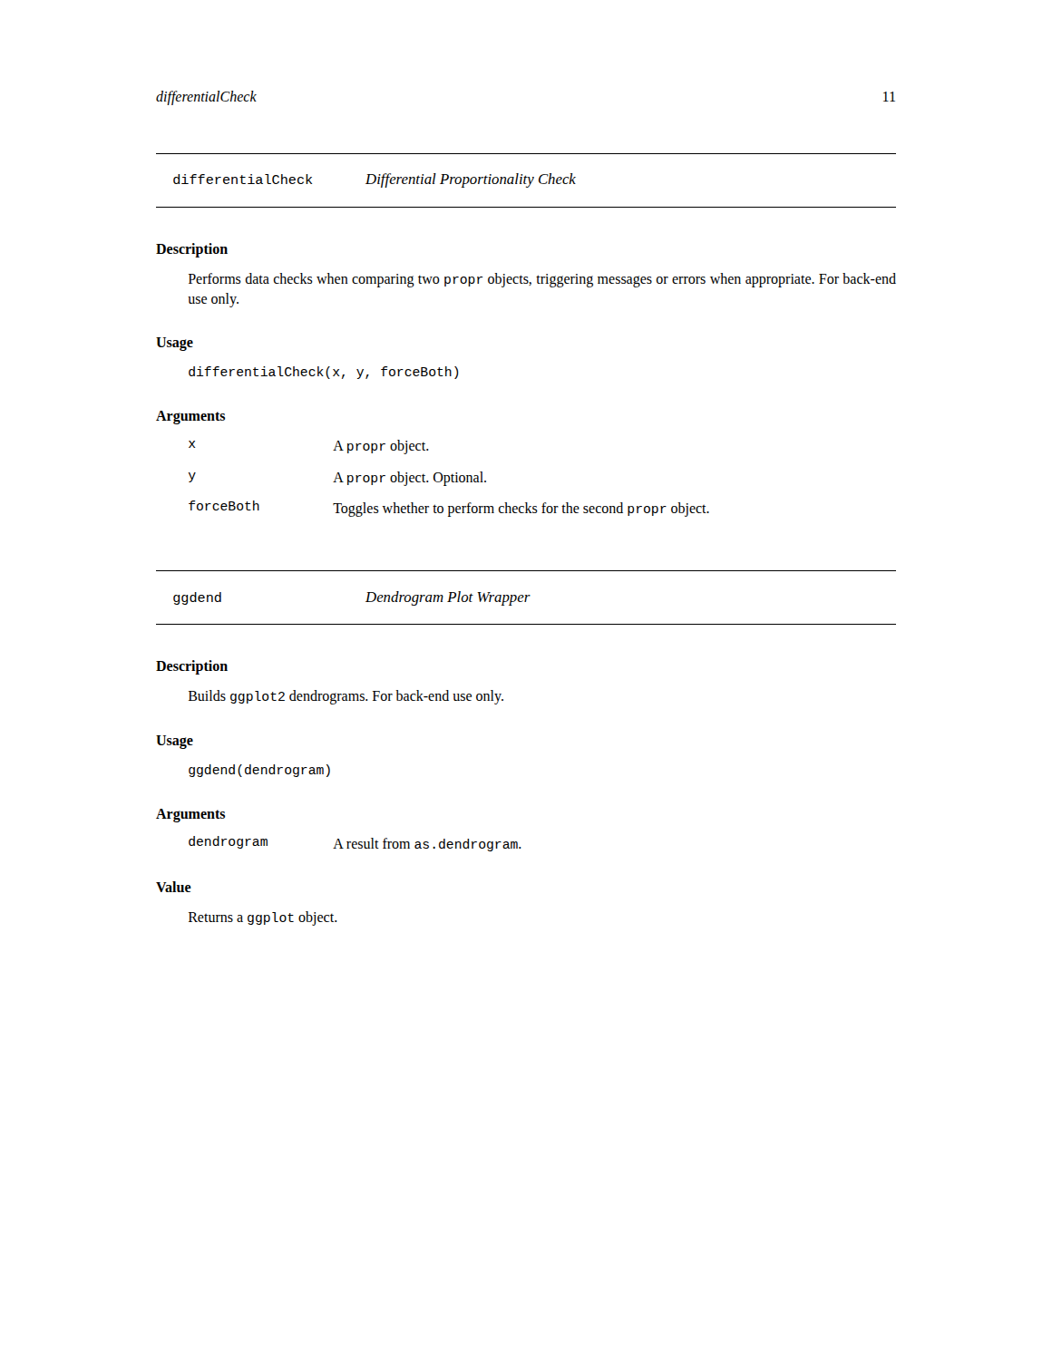differentialCheck 11
differentialCheck
Differential Proportionality Check
Description
Performs data checks when comparing two propr objects, triggering messages or errors when appropriate. For back-end use only.
Usage
differentialCheck(x, y, forceBoth)
Arguments
x
A propr object.
y
A propr object. Optional.
forceBoth
Toggles whether to perform checks for the second propr object.
ggdend
Dendrogram Plot Wrapper
Description
Builds ggplot2 dendrograms. For back-end use only.
Usage
ggdend(dendrogram)
Arguments
dendrogram
A result from as.dendrogram.
Value
Returns a ggplot object.